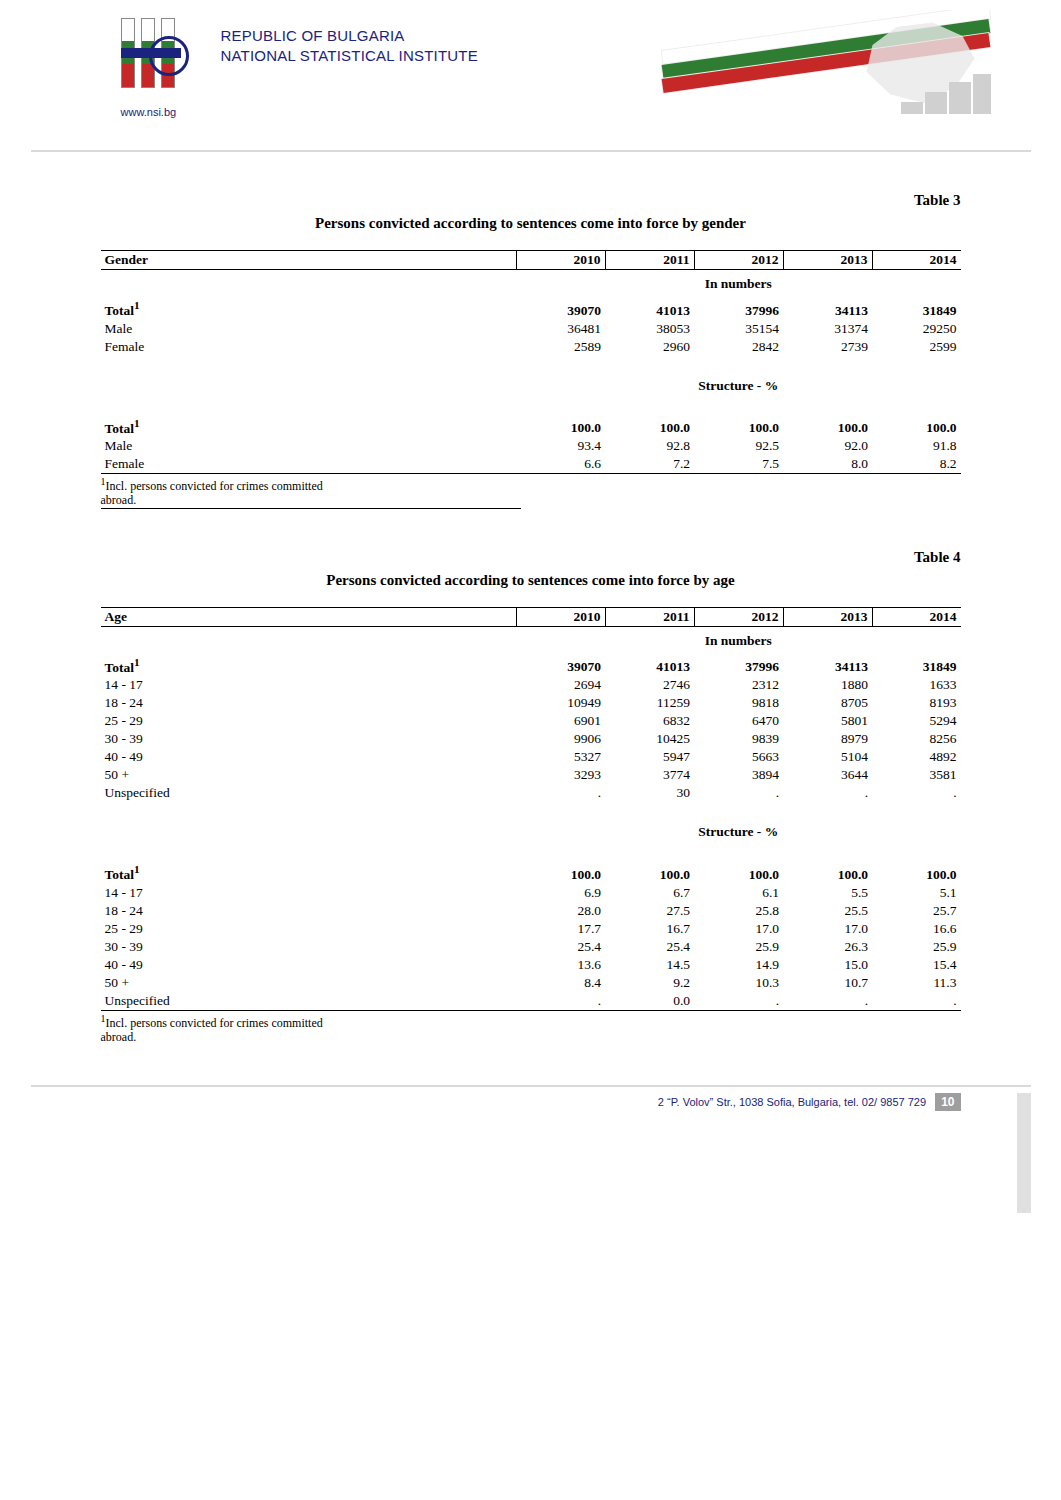REPUBLIC OF BULGARIA
NATIONAL STATISTICAL INSTITUTE
www.nsi.bg
Table 3
Persons convicted according to sentences come into force by gender
| Gender | 2010 | 2011 | 2012 | 2013 | 2014 |
| --- | --- | --- | --- | --- | --- |
| | In numbers |
| Total 1 | 39070 | 41013 | 37996 | 34113 | 31849 |
| Male | 36481 | 38053 | 35154 | 31374 | 29250 |
| Female | 2589 | 2960 | 2842 | 2739 | 2599 |
| | Structure - % |
| Total 1 | 100.0 | 100.0 | 100.0 | 100.0 | 100.0 |
| Male | 93.4 | 92.8 | 92.5 | 92.0 | 91.8 |
| Female | 6.6 | 7.2 | 7.5 | 8.0 | 8.2 |
1Incl. persons convicted for crimes committed
abroad.
Table 4
Persons convicted according to sentences come into force by age
| Age | 2010 | 2011 | 2012 | 2013 | 2014 |
| --- | --- | --- | --- | --- | --- |
| | In numbers |
| Total 1 | 39070 | 41013 | 37996 | 34113 | 31849 |
| 14 - 17 | 2694 | 2746 | 2312 | 1880 | 1633 |
| 18 - 24 | 10949 | 11259 | 9818 | 8705 | 8193 |
| 25 - 29 | 6901 | 6832 | 6470 | 5801 | 5294 |
| 30 - 39 | 9906 | 10425 | 9839 | 8979 | 8256 |
| 40 - 49 | 5327 | 5947 | 5663 | 5104 | 4892 |
| 50 + | 3293 | 3774 | 3894 | 3644 | 3581 |
| Unspecified | . | 30 | . | . | . |
| | Structure - % |
| Total 1 | 100.0 | 100.0 | 100.0 | 100.0 | 100.0 |
| 14 - 17 | 6.9 | 6.7 | 6.1 | 5.5 | 5.1 |
| 18 - 24 | 28.0 | 27.5 | 25.8 | 25.5 | 25.7 |
| 25 - 29 | 17.7 | 16.7 | 17.0 | 17.0 | 16.6 |
| 30 - 39 | 25.4 | 25.4 | 25.9 | 26.3 | 25.9 |
| 40 - 49 | 13.6 | 14.5 | 14.9 | 15.0 | 15.4 |
| 50 + | 8.4 | 9.2 | 10.3 | 10.7 | 11.3 |
| Unspecified | . | 0.0 | . | . | . |
1Incl. persons convicted for crimes committed
abroad.
2 “P. Volov” Str., 1038 Sofia, Bulgaria, tel. 02/ 9857 729 10